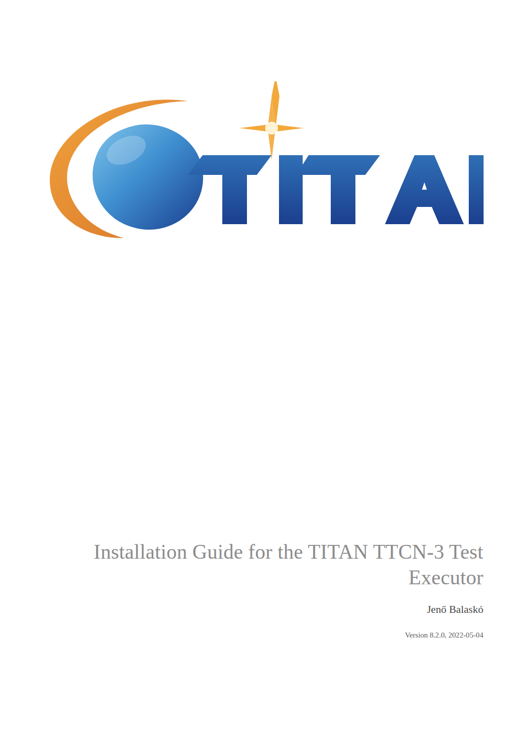Installation Guide for the TITAN TTCN-3 Test Executor
Jenő Balaskó
Version 8.2.0, 2022-05-04